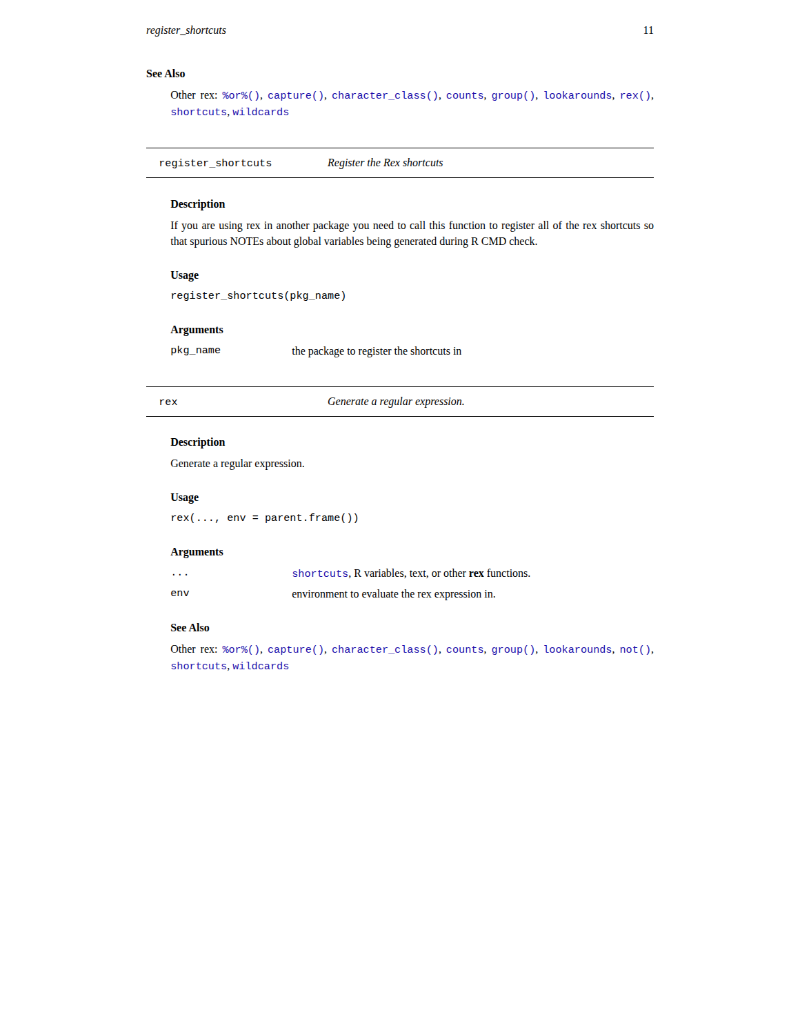register_shortcuts 11
See Also
Other rex: %or%(), capture(), character_class(), counts, group(), lookarounds, rex(), shortcuts, wildcards
register_shortcuts Register the Rex shortcuts
Description
If you are using rex in another package you need to call this function to register all of the rex shortcuts so that spurious NOTEs about global variables being generated during R CMD check.
Usage
register_shortcuts(pkg_name)
Arguments
pkg_name
the package to register the shortcuts in
rex Generate a regular expression.
Description
Generate a regular expression.
Usage
rex(..., env = parent.frame())
Arguments
...
shortcuts, R variables, text, or other rex functions.
env
environment to evaluate the rex expression in.
See Also
Other rex: %or%(), capture(), character_class(), counts, group(), lookarounds, not(), shortcuts, wildcards